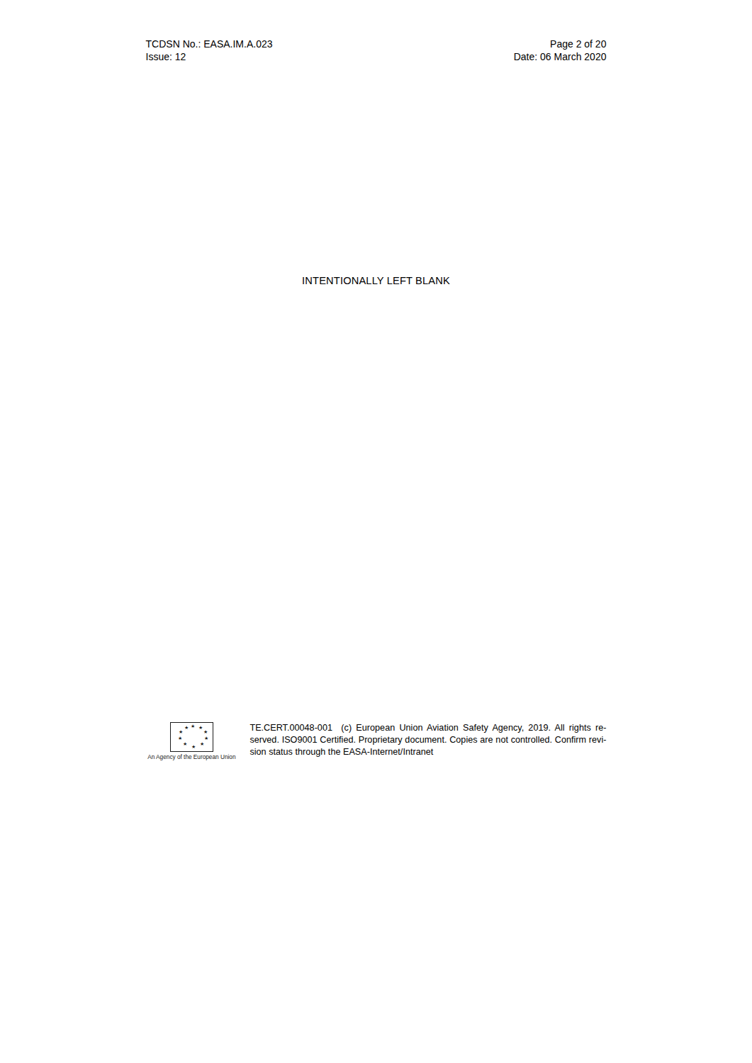TCDSN No.: EASA.IM.A.023
Issue: 12
Page 2 of 20
Date: 06 March 2020
INTENTIONALLY LEFT BLANK
★ ★ ★ ★ ★ ★ ★ ★ ★ ★
An Agency of the European Union
TE.CERT.00048-001 (c) European Union Aviation Safety Agency, 2019. All rights reserved. ISO9001 Certified. Proprietary document. Copies are not controlled. Confirm revision status through the EASA-Internet/Intranet